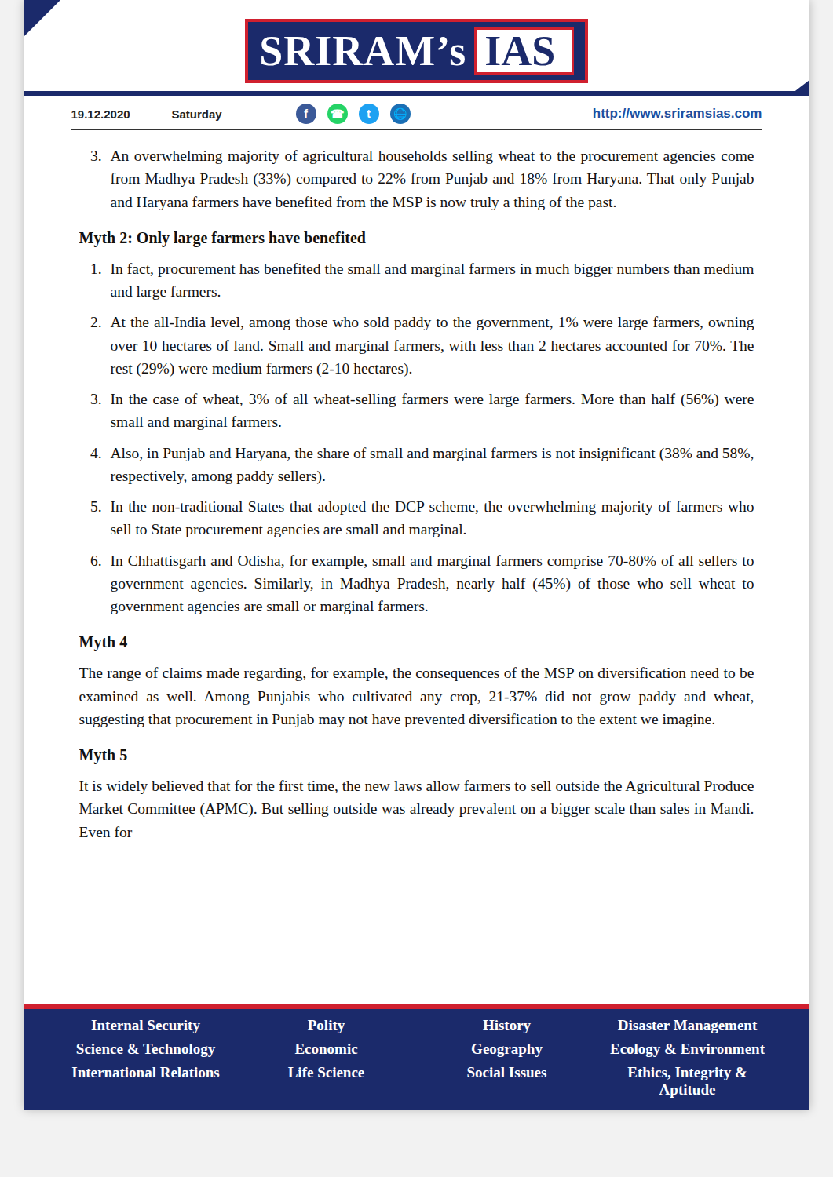SRIRAM’s IAS®
19.12.2020 Saturday f ☎ t 🌐 http://www.sriramsias.com
An overwhelming majority of agricultural households selling wheat to the procurement agencies come from Madhya Pradesh (33%) compared to 22% from Punjab and 18% from Haryana. That only Punjab and Haryana farmers have benefited from the MSP is now truly a thing of the past.
Myth 2: Only large farmers have benefited
In fact, procurement has benefited the small and marginal farmers in much bigger numbers than medium and large farmers.
At the all-India level, among those who sold paddy to the government, 1% were large farmers, owning over 10 hectares of land. Small and marginal farmers, with less than 2 hectares accounted for 70%. The rest (29%) were medium farmers (2-10 hectares).
In the case of wheat, 3% of all wheat-selling farmers were large farmers. More than half (56%) were small and marginal farmers.
Also, in Punjab and Haryana, the share of small and marginal farmers is not insignificant (38% and 58%, respectively, among paddy sellers).
In the non-traditional States that adopted the DCP scheme, the overwhelming majority of farmers who sell to State procurement agencies are small and marginal.
In Chhattisgarh and Odisha, for example, small and marginal farmers comprise 70-80% of all sellers to government agencies. Similarly, in Madhya Pradesh, nearly half (45%) of those who sell wheat to government agencies are small or marginal farmers.
Myth 4
The range of claims made regarding, for example, the consequences of the MSP on diversification need to be examined as well. Among Punjabis who cultivated any crop, 21-37% did not grow paddy and wheat, suggesting that procurement in Punjab may not have prevented diversification to the extent we imagine.
Myth 5
It is widely believed that for the first time, the new laws allow farmers to sell outside the Agricultural Produce Market Committee (APMC). But selling outside was already prevalent on a bigger scale than sales in Mandi. Even for
2
Internal Security Polity History Disaster Management Science & Technology Economic Geography Ecology & Environment International Relations Life Science Social Issues Ethics, Integrity & Aptitude